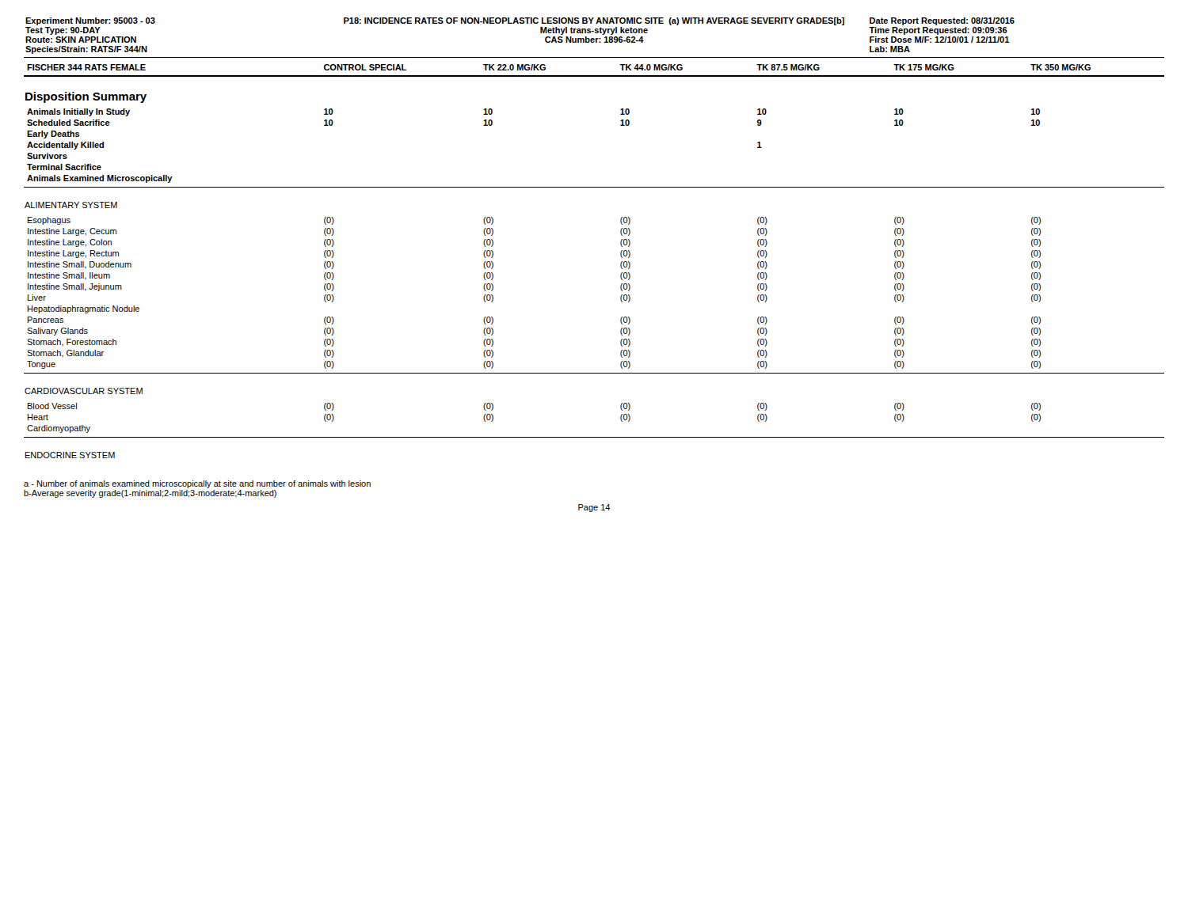| Experiment Number: 95003 - 03 | P18: INCIDENCE RATES OF NON-NEOPLASTIC LESIONS BY ANATOMIC SITE (a) WITH AVERAGE SEVERITY GRADES[b] | Date Report Requested: 08/31/2016 |
| Test Type: 90-DAY | Methyl trans-styryl ketone | Time Report Requested: 09:09:36 |
| Route: SKIN APPLICATION | CAS Number: 1896-62-4 | First Dose M/F: 12/10/01 / 12/11/01 |
| Species/Strain: RATS/F 344/N | | Lab: MBA |
| FISCHER 344 RATS FEMALE | CONTROL SPECIAL | TK 22.0 MG/KG | TK 44.0 MG/KG | TK 87.5 MG/KG | TK 175 MG/KG | TK 350 MG/KG |
| Disposition Summary |
| Animals Initially In Study | 10 | 10 | 10 | 10 | 10 | 10 |
| Scheduled Sacrifice | 10 | 10 | 10 | 9 | 10 | 10 |
| Early Deaths | |
| Accidentally Killed | | | | 1 | | |
| Survivors | |
| Terminal Sacrifice | |
| Animals Examined Microscopically | |
| ALIMENTARY SYSTEM |
| Esophagus | (0) | (0) | (0) | (0) | (0) | (0) |
| Intestine Large, Cecum | (0) | (0) | (0) | (0) | (0) | (0) |
| Intestine Large, Colon | (0) | (0) | (0) | (0) | (0) | (0) |
| Intestine Large, Rectum | (0) | (0) | (0) | (0) | (0) | (0) |
| Intestine Small, Duodenum | (0) | (0) | (0) | (0) | (0) | (0) |
| Intestine Small, Ileum | (0) | (0) | (0) | (0) | (0) | (0) |
| Intestine Small, Jejunum | (0) | (0) | (0) | (0) | (0) | (0) |
| Liver | (0) | (0) | (0) | (0) | (0) | (0) |
| Hepatodiaphragmatic Nodule | |
| Pancreas | (0) | (0) | (0) | (0) | (0) | (0) |
| Salivary Glands | (0) | (0) | (0) | (0) | (0) | (0) |
| Stomach, Forestomach | (0) | (0) | (0) | (0) | (0) | (0) |
| Stomach, Glandular | (0) | (0) | (0) | (0) | (0) | (0) |
| Tongue | (0) | (0) | (0) | (0) | (0) | (0) |
| CARDIOVASCULAR SYSTEM |
| Blood Vessel | (0) | (0) | (0) | (0) | (0) | (0) |
| Heart | (0) | (0) | (0) | (0) | (0) | (0) |
| Cardiomyopathy | |
| ENDOCRINE SYSTEM |
a - Number of animals examined microscopically at site and number of animals with lesion
b-Average severity grade(1-minimal;2-mild;3-moderate;4-marked)
Page 14